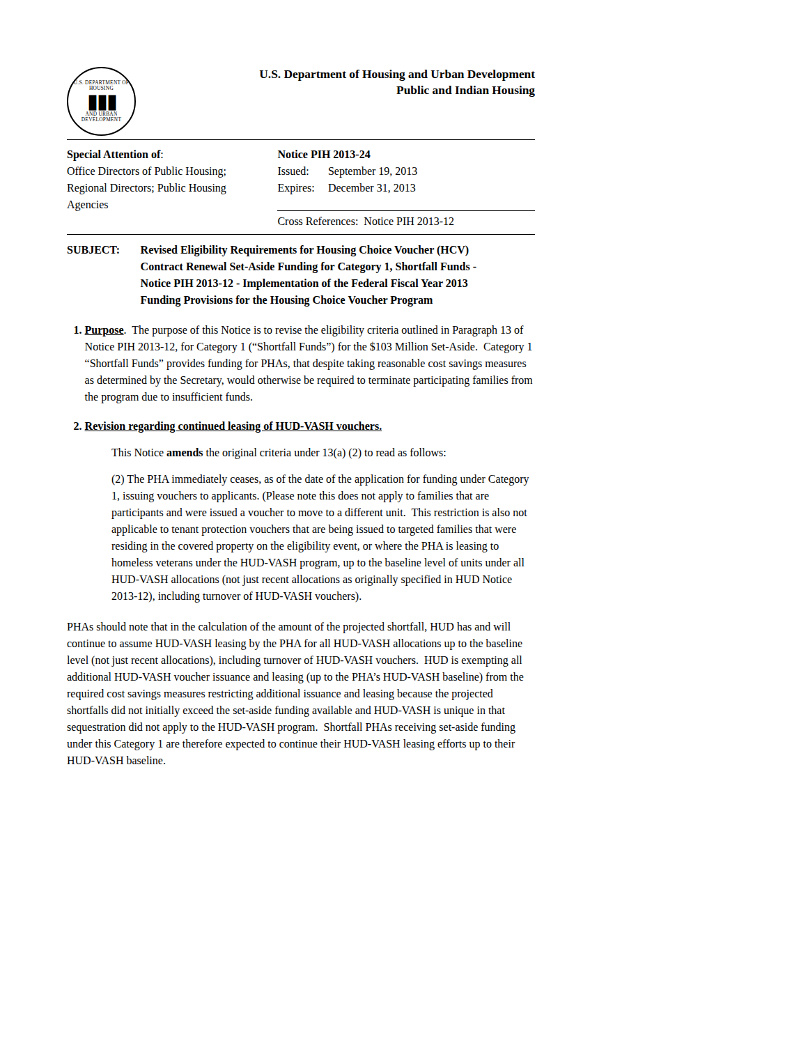| U.S. DEPARTMENT OF HOUSING ▮▮▮ AND URBAN DEVELOPMENT | U.S. Department of Housing and Urban Development Public and Indian Housing |
| Special Attention of : Office Directors of Public Housing; Regional Directors; Public Housing Agencies | Notice PIH 2013-24 / Issued: / September 19, 2013 / / Expires: / December 31, 2013 / Cross References: Notice PIH 2013-12 |
| SUBJECT: | Revised Eligibility Requirements for Housing Choice Voucher (HCV) Contract Renewal Set-Aside Funding for Category 1, Shortfall Funds - Notice PIH 2013-12 - Implementation of the Federal Fiscal Year 2013 Funding Provisions for the Housing Choice Voucher Program |
Purpose. The purpose of this Notice is to revise the eligibility criteria outlined in Paragraph 13 of Notice PIH 2013-12, for Category 1 (“Shortfall Funds”) for the $103 Million Set-Aside. Category 1 “Shortfall Funds” provides funding for PHAs, that despite taking reasonable cost savings measures as determined by the Secretary, would otherwise be required to terminate participating families from the program due to insufficient funds.
Revision regarding continued leasing of HUD-VASH vouchers.
This Notice amends the original criteria under 13(a) (2) to read as follows:
(2) The PHA immediately ceases, as of the date of the application for funding under Category 1, issuing vouchers to applicants. (Please note this does not apply to families that are participants and were issued a voucher to move to a different unit. This restriction is also not applicable to tenant protection vouchers that are being issued to targeted families that were residing in the covered property on the eligibility event, or where the PHA is leasing to homeless veterans under the HUD-VASH program, up to the baseline level of units under all HUD-VASH allocations (not just recent allocations as originally specified in HUD Notice 2013-12), including turnover of HUD-VASH vouchers).
PHAs should note that in the calculation of the amount of the projected shortfall, HUD has and will continue to assume HUD-VASH leasing by the PHA for all HUD-VASH allocations up to the baseline level (not just recent allocations), including turnover of HUD-VASH vouchers. HUD is exempting all additional HUD-VASH voucher issuance and leasing (up to the PHA’s HUD-VASH baseline) from the required cost savings measures restricting additional issuance and leasing because the projected shortfalls did not initially exceed the set-aside funding available and HUD-VASH is unique in that sequestration did not apply to the HUD-VASH program. Shortfall PHAs receiving set-aside funding under this Category 1 are therefore expected to continue their HUD-VASH leasing efforts up to their HUD-VASH baseline.